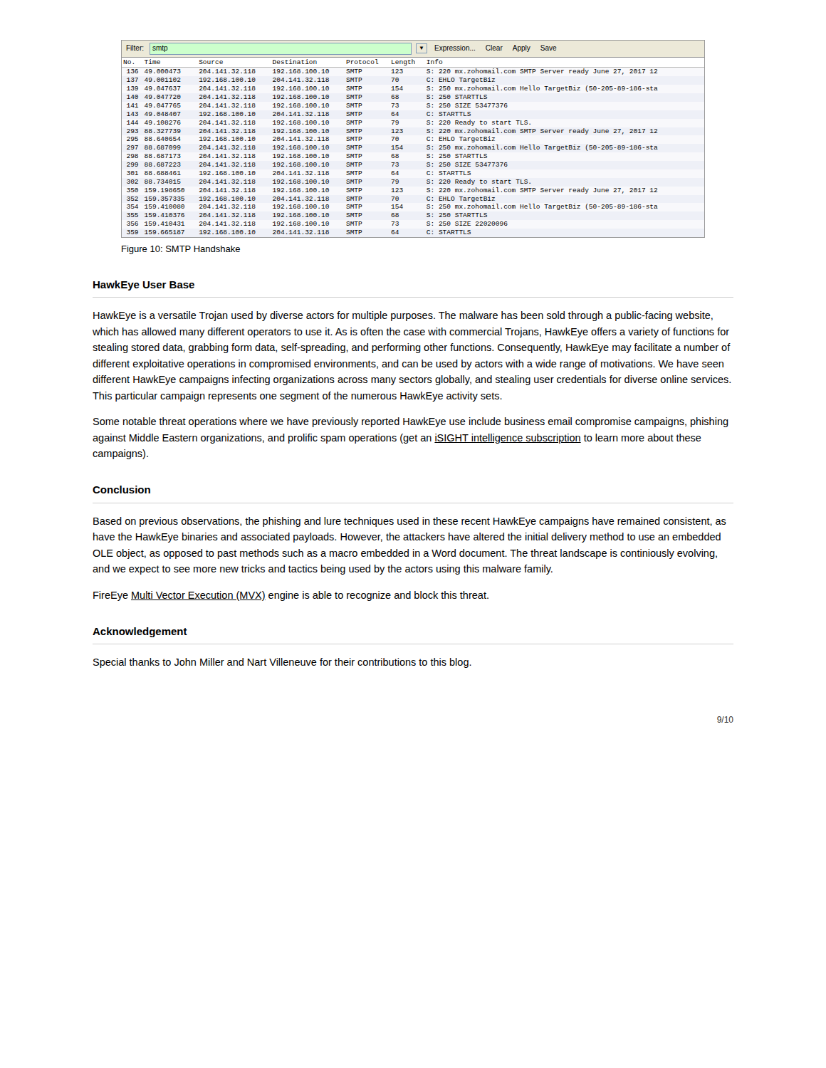Filter: smtp ▼ Expression... Clear Apply Save
| No. | Time | Source | Destination | Protocol | Length | Info |
| --- | --- | --- | --- | --- | --- | --- |
| 136 | 49.000473 | 204.141.32.118 | 192.168.100.10 | SMTP | 123 | S: 220 mx.zohomail.com SMTP Server ready June 27, 2017 12 |
| 137 | 49.001102 | 192.168.100.10 | 204.141.32.118 | SMTP | 70 | C: EHLO TargetBiz |
| 139 | 49.047637 | 204.141.32.118 | 192.168.100.10 | SMTP | 154 | S: 250 mx.zohomail.com Hello TargetBiz (50-205-89-186-sta |
| 140 | 49.047720 | 204.141.32.118 | 192.168.100.10 | SMTP | 68 | S: 250 STARTTLS |
| 141 | 49.047765 | 204.141.32.118 | 192.168.100.10 | SMTP | 73 | S: 250 SIZE 53477376 |
| 143 | 49.048407 | 192.168.100.10 | 204.141.32.118 | SMTP | 64 | C: STARTTLS |
| 144 | 49.108276 | 204.141.32.118 | 192.168.100.10 | SMTP | 79 | S: 220 Ready to start TLS. |
| 293 | 88.327739 | 204.141.32.118 | 192.168.100.10 | SMTP | 123 | S: 220 mx.zohomail.com SMTP Server ready June 27, 2017 12 |
| 295 | 88.640654 | 192.168.100.10 | 204.141.32.118 | SMTP | 70 | C: EHLO TargetBiz |
| 297 | 88.687099 | 204.141.32.118 | 192.168.100.10 | SMTP | 154 | S: 250 mx.zohomail.com Hello TargetBiz (50-205-89-186-sta |
| 298 | 88.687173 | 204.141.32.118 | 192.168.100.10 | SMTP | 68 | S: 250 STARTTLS |
| 299 | 88.687223 | 204.141.32.118 | 192.168.100.10 | SMTP | 73 | S: 250 SIZE 53477376 |
| 301 | 88.688461 | 192.168.100.10 | 204.141.32.118 | SMTP | 64 | C: STARTTLS |
| 302 | 88.734015 | 204.141.32.118 | 192.168.100.10 | SMTP | 79 | S: 220 Ready to start TLS. |
| 350 | 159.198650 | 204.141.32.118 | 192.168.100.10 | SMTP | 123 | S: 220 mx.zohomail.com SMTP Server ready June 27, 2017 12 |
| 352 | 159.357335 | 192.168.100.10 | 204.141.32.118 | SMTP | 70 | C: EHLO TargetBiz |
| 354 | 159.410080 | 204.141.32.118 | 192.168.100.10 | SMTP | 154 | S: 250 mx.zohomail.com Hello TargetBiz (50-205-89-186-sta |
| 355 | 159.410376 | 204.141.32.118 | 192.168.100.10 | SMTP | 68 | S: 250 STARTTLS |
| 356 | 159.410431 | 204.141.32.118 | 192.168.100.10 | SMTP | 73 | S: 250 SIZE 22020096 |
| 359 | 159.665187 | 192.168.100.10 | 204.141.32.118 | SMTP | 64 | C: STARTTLS |
Figure 10: SMTP Handshake
HawkEye User Base
HawkEye is a versatile Trojan used by diverse actors for multiple purposes. The malware has been sold through a public-facing website, which has allowed many different operators to use it. As is often the case with commercial Trojans, HawkEye offers a variety of functions for stealing stored data, grabbing form data, self-spreading, and performing other functions. Consequently, HawkEye may facilitate a number of different exploitative operations in compromised environments, and can be used by actors with a wide range of motivations. We have seen different HawkEye campaigns infecting organizations across many sectors globally, and stealing user credentials for diverse online services. This particular campaign represents one segment of the numerous HawkEye activity sets.
Some notable threat operations where we have previously reported HawkEye use include business email compromise campaigns, phishing against Middle Eastern organizations, and prolific spam operations (get an iSIGHT intelligence subscription to learn more about these campaigns).
Conclusion
Based on previous observations, the phishing and lure techniques used in these recent HawkEye campaigns have remained consistent, as have the HawkEye binaries and associated payloads. However, the attackers have altered the initial delivery method to use an embedded OLE object, as opposed to past methods such as a macro embedded in a Word document. The threat landscape is continiously evolving, and we expect to see more new tricks and tactics being used by the actors using this malware family.
FireEye Multi Vector Execution (MVX) engine is able to recognize and block this threat.
Acknowledgement
Special thanks to John Miller and Nart Villeneuve for their contributions to this blog.
9/10